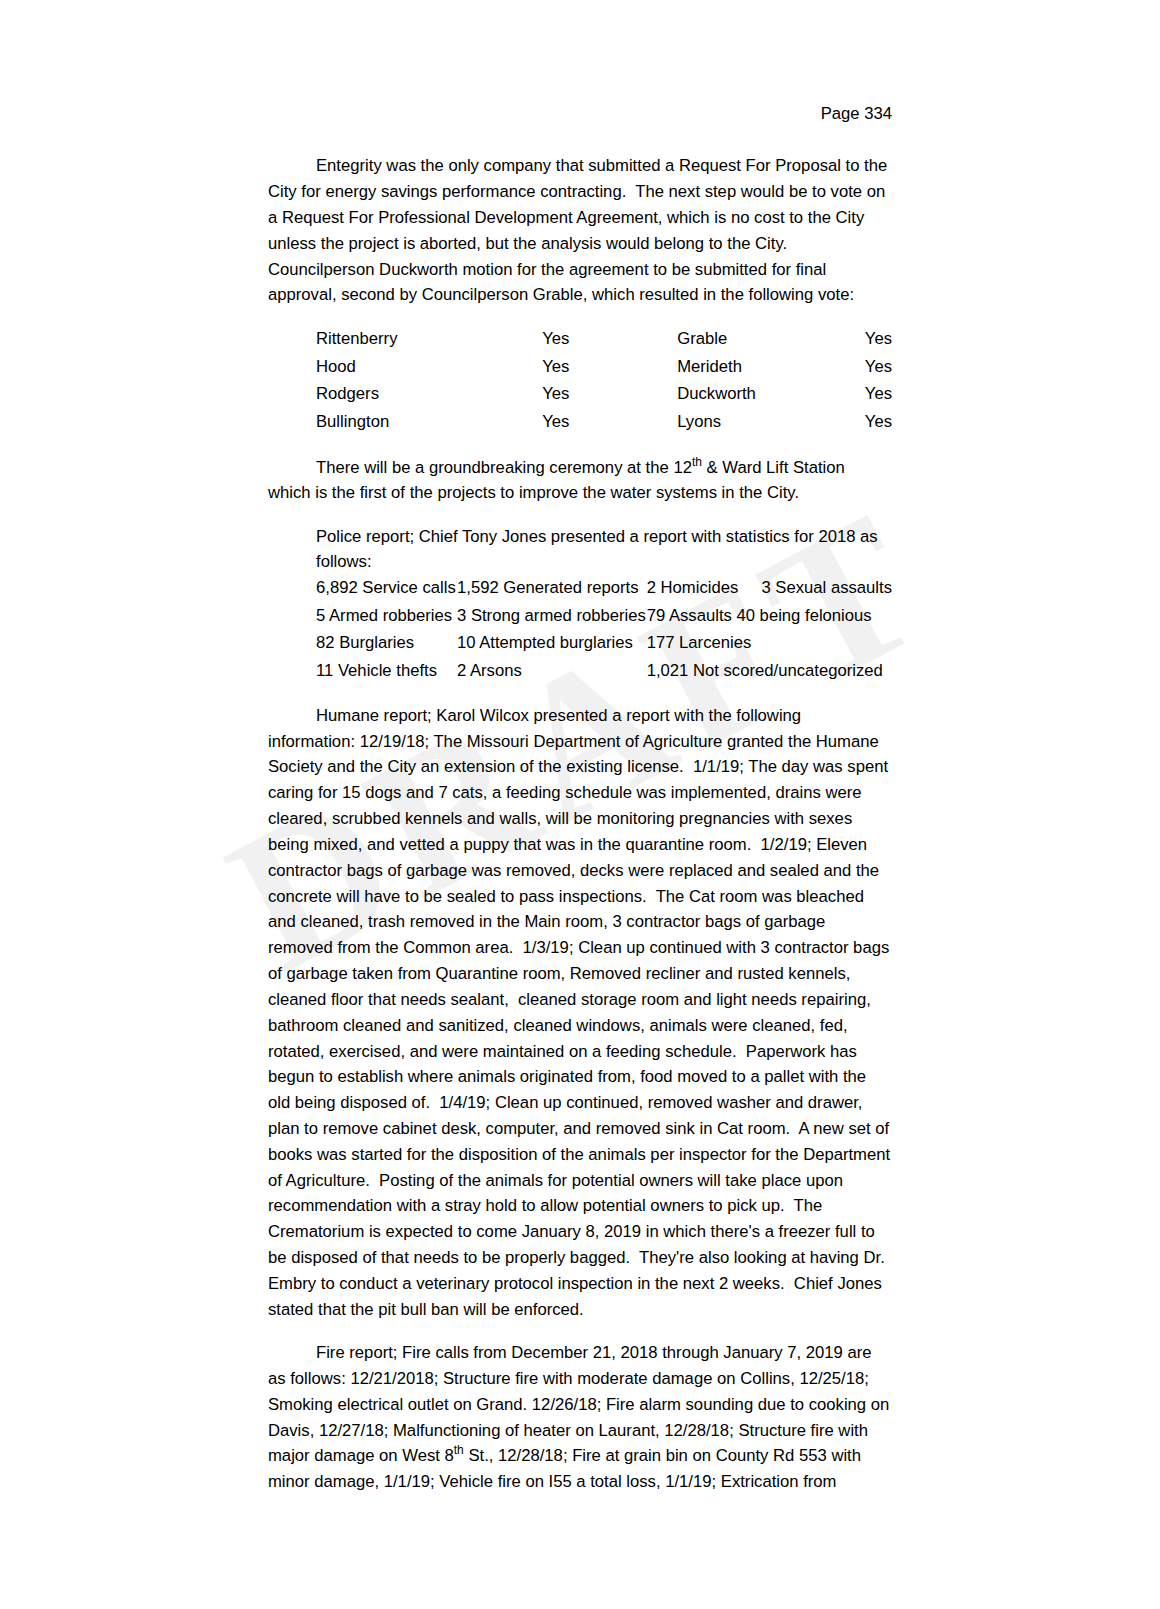DRAFT
Page 334
Entegrity was the only company that submitted a Request For Proposal to the City for energy savings performance contracting. The next step would be to vote on a Request For Professional Development Agreement, which is no cost to the City unless the project is aborted, but the analysis would belong to the City. Councilperson Duckworth motion for the agreement to be submitted for final approval, second by Councilperson Grable, which resulted in the following vote:
| Rittenberry | Yes | Grable | Yes |
| Hood | Yes | Merideth | Yes |
| Rodgers | Yes | Duckworth | Yes |
| Bullington | Yes | Lyons | Yes |
There will be a groundbreaking ceremony at the 12th & Ward Lift Station which is the first of the projects to improve the water systems in the City.
Police report; Chief Tony Jones presented a report with statistics for 2018 as follows:
| 6,892 Service calls | 1,592 Generated reports | 2 Homicides 3 Sexual assaults |
| 5 Armed robberies | 3 Strong armed robberies | 79 Assaults 40 being felonious |
| 82 Burglaries | 10 Attempted burglaries | 177 Larcenies |
| 11 Vehicle thefts | 2 Arsons | 1,021 Not scored/uncategorized |
Humane report; Karol Wilcox presented a report with the following information: 12/19/18; The Missouri Department of Agriculture granted the Humane Society and the City an extension of the existing license. 1/1/19; The day was spent caring for 15 dogs and 7 cats, a feeding schedule was implemented, drains were cleared, scrubbed kennels and walls, will be monitoring pregnancies with sexes being mixed, and vetted a puppy that was in the quarantine room. 1/2/19; Eleven contractor bags of garbage was removed, decks were replaced and sealed and the concrete will have to be sealed to pass inspections. The Cat room was bleached and cleaned, trash removed in the Main room, 3 contractor bags of garbage removed from the Common area. 1/3/19; Clean up continued with 3 contractor bags of garbage taken from Quarantine room, Removed recliner and rusted kennels, cleaned floor that needs sealant, cleaned storage room and light needs repairing, bathroom cleaned and sanitized, cleaned windows, animals were cleaned, fed, rotated, exercised, and were maintained on a feeding schedule. Paperwork has begun to establish where animals originated from, food moved to a pallet with the old being disposed of. 1/4/19; Clean up continued, removed washer and drawer, plan to remove cabinet desk, computer, and removed sink in Cat room. A new set of books was started for the disposition of the animals per inspector for the Department of Agriculture. Posting of the animals for potential owners will take place upon recommendation with a stray hold to allow potential owners to pick up. The Crematorium is expected to come January 8, 2019 in which there's a freezer full to be disposed of that needs to be properly bagged. They're also looking at having Dr. Embry to conduct a veterinary protocol inspection in the next 2 weeks. Chief Jones stated that the pit bull ban will be enforced.
Fire report; Fire calls from December 21, 2018 through January 7, 2019 are as follows: 12/21/2018; Structure fire with moderate damage on Collins, 12/25/18; Smoking electrical outlet on Grand. 12/26/18; Fire alarm sounding due to cooking on Davis, 12/27/18; Malfunctioning of heater on Laurant, 12/28/18; Structure fire with major damage on West 8th St., 12/28/18; Fire at grain bin on County Rd 553 with minor damage, 1/1/19; Vehicle fire on I55 a total loss, 1/1/19; Extrication from